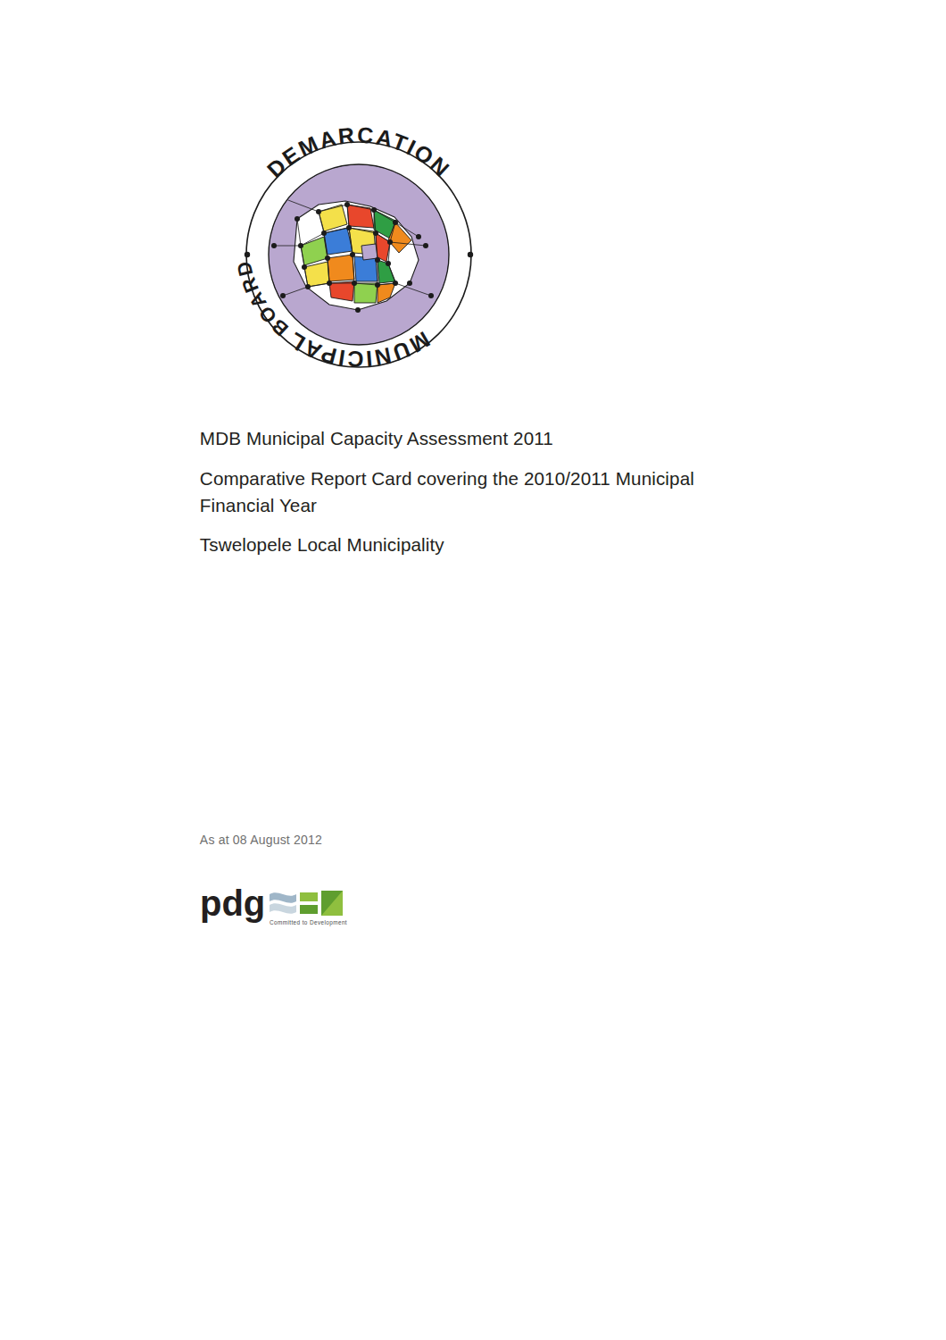DEMARCATION MUNICIPAL BOARD
MDB Municipal Capacity Assessment 2011
Comparative Report Card covering the 2010/2011 Municipal Financial Year
Tswelopele Local Municipality
As at 08 August 2012
pdg Committed to Development